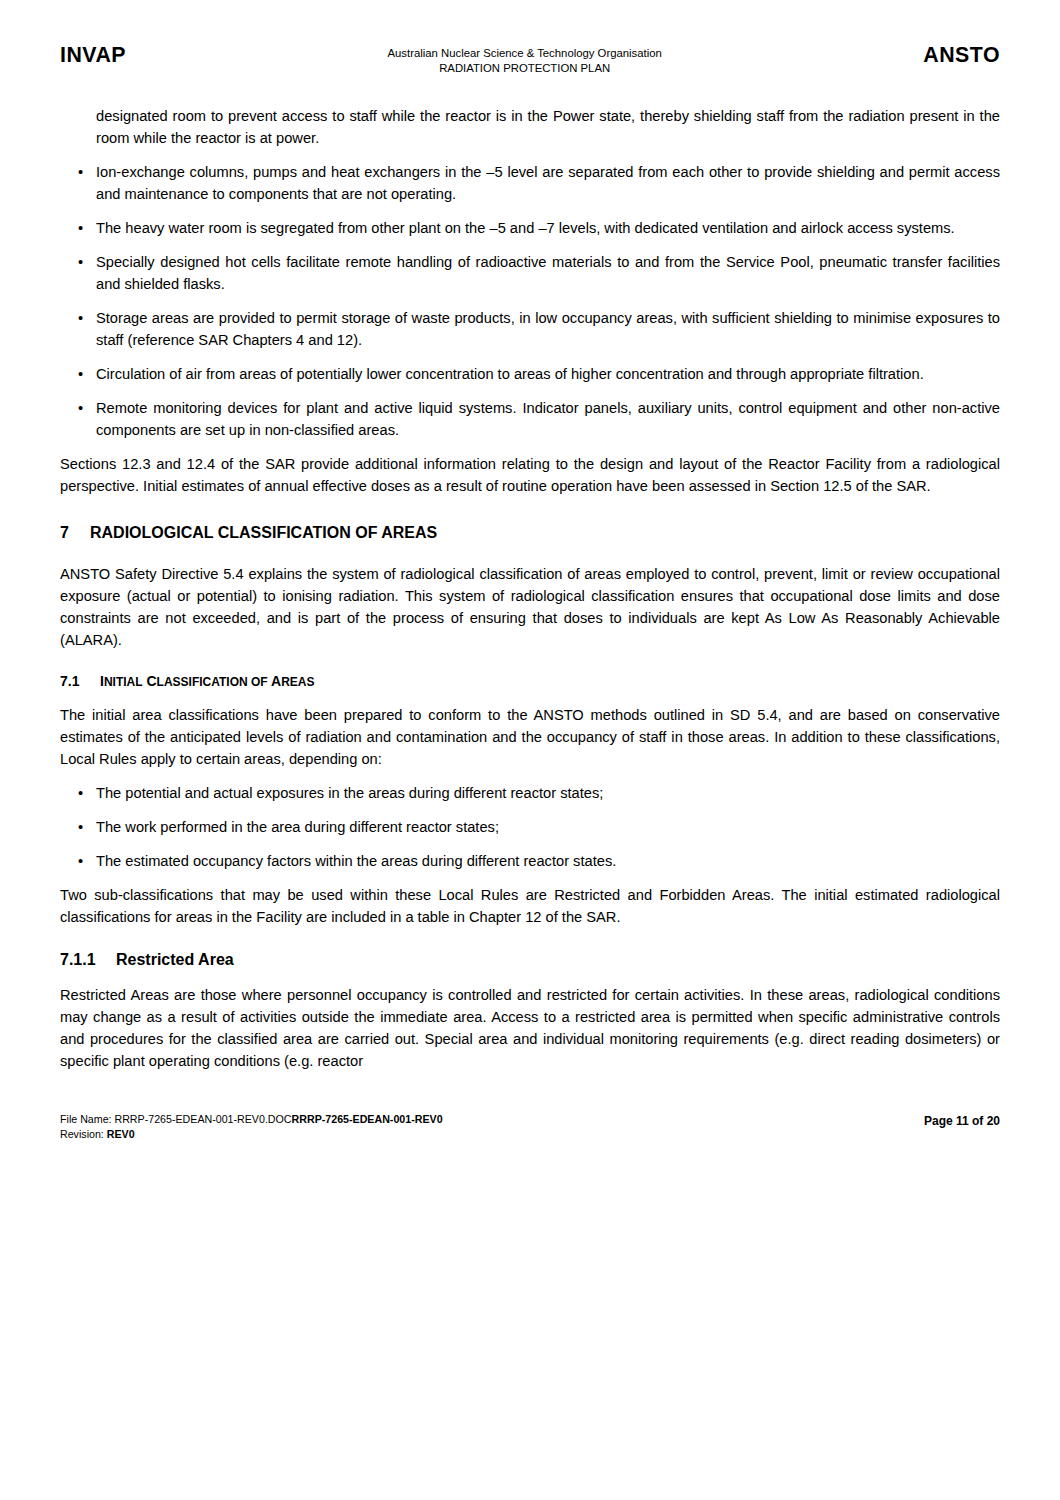INVAP
Australian Nuclear Science & Technology Organisation
RADIATION PROTECTION PLAN
ANSTO
designated room to prevent access to staff while the reactor is in the Power state, thereby shielding staff from the radiation present in the room while the reactor is at power.
Ion-exchange columns, pumps and heat exchangers in the –5 level are separated from each other to provide shielding and permit access and maintenance to components that are not operating.
The heavy water room is segregated from other plant on the –5 and –7 levels, with dedicated ventilation and airlock access systems.
Specially designed hot cells facilitate remote handling of radioactive materials to and from the Service Pool, pneumatic transfer facilities and shielded flasks.
Storage areas are provided to permit storage of waste products, in low occupancy areas, with sufficient shielding to minimise exposures to staff (reference SAR Chapters 4 and 12).
Circulation of air from areas of potentially lower concentration to areas of higher concentration and through appropriate filtration.
Remote monitoring devices for plant and active liquid systems. Indicator panels, auxiliary units, control equipment and other non-active components are set up in non-classified areas.
Sections 12.3 and 12.4 of the SAR provide additional information relating to the design and layout of the Reactor Facility from a radiological perspective. Initial estimates of annual effective doses as a result of routine operation have been assessed in Section 12.5 of the SAR.
7 RADIOLOGICAL CLASSIFICATION OF AREAS
ANSTO Safety Directive 5.4 explains the system of radiological classification of areas employed to control, prevent, limit or review occupational exposure (actual or potential) to ionising radiation. This system of radiological classification ensures that occupational dose limits and dose constraints are not exceeded, and is part of the process of ensuring that doses to individuals are kept As Low As Reasonably Achievable (ALARA).
7.1 INITIAL CLASSIFICATION OF AREAS
The initial area classifications have been prepared to conform to the ANSTO methods outlined in SD 5.4, and are based on conservative estimates of the anticipated levels of radiation and contamination and the occupancy of staff in those areas. In addition to these classifications, Local Rules apply to certain areas, depending on:
The potential and actual exposures in the areas during different reactor states;
The work performed in the area during different reactor states;
The estimated occupancy factors within the areas during different reactor states.
Two sub-classifications that may be used within these Local Rules are Restricted and Forbidden Areas. The initial estimated radiological classifications for areas in the Facility are included in a table in Chapter 12 of the SAR.
7.1.1 Restricted Area
Restricted Areas are those where personnel occupancy is controlled and restricted for certain activities. In these areas, radiological conditions may change as a result of activities outside the immediate area. Access to a restricted area is permitted when specific administrative controls and procedures for the classified area are carried out. Special area and individual monitoring requirements (e.g. direct reading dosimeters) or specific plant operating conditions (e.g. reactor
File Name: RRRP-7265-EDEAN-001-REV0.DOCRRRP-7265-EDEAN-001-REV0
Revision: REV0
Page 11 of 20